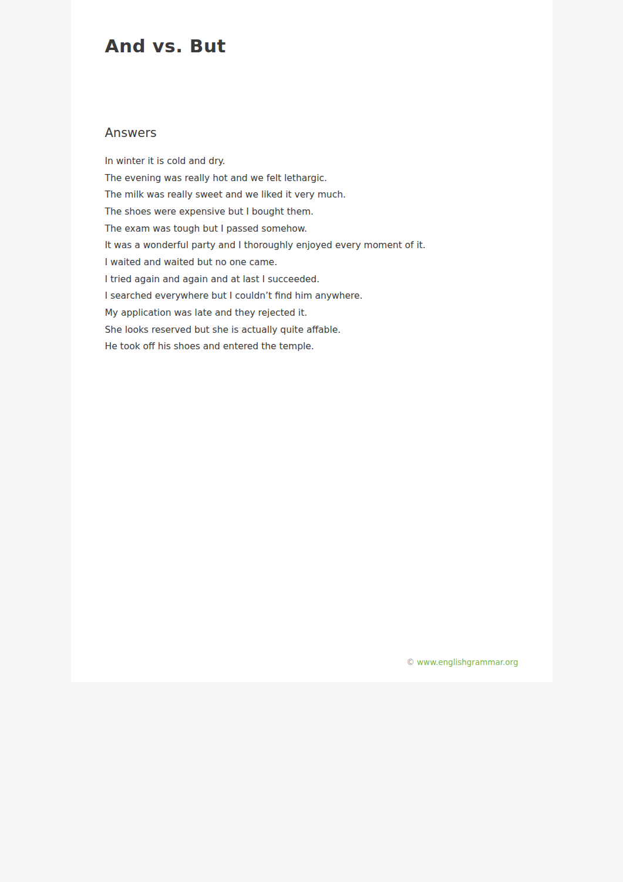And vs. But
Answers
In winter it is cold and dry.
The evening was really hot and we felt lethargic.
The milk was really sweet and we liked it very much.
The shoes were expensive but I bought them.
The exam was tough but I passed somehow.
It was a wonderful party and I thoroughly enjoyed every moment of it.
I waited and waited but no one came.
I tried again and again and at last I succeeded.
I searched everywhere but I couldn’t find him anywhere.
My application was late and they rejected it.
She looks reserved but she is actually quite affable.
He took off his shoes and entered the temple.
© www.englishgrammar.org